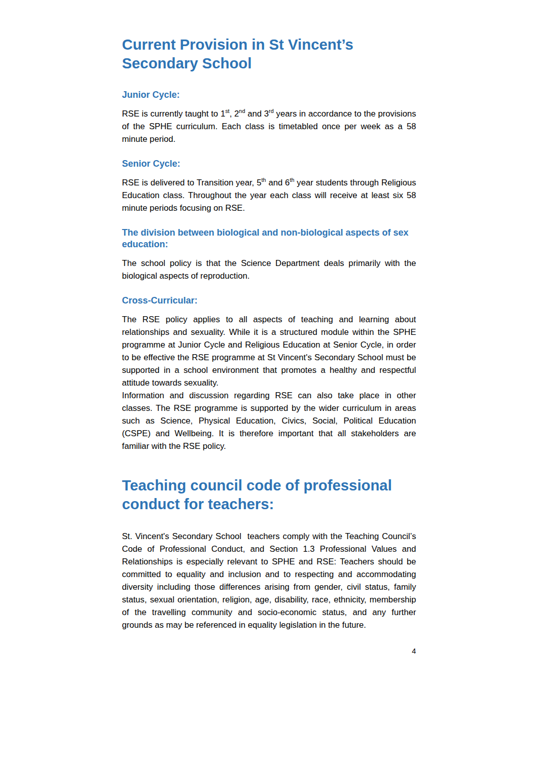Current Provision in St Vincent’s Secondary School
Junior Cycle:
RSE is currently taught to 1st, 2nd and 3rd years in accordance to the provisions of the SPHE curriculum. Each class is timetabled once per week as a 58 minute period.
Senior Cycle:
RSE is delivered to Transition year, 5th and 6th year students through Religious Education class. Throughout the year each class will receive at least six 58 minute periods focusing on RSE.
The division between biological and non-biological aspects of sex education:
The school policy is that the Science Department deals primarily with the biological aspects of reproduction.
Cross-Curricular:
The RSE policy applies to all aspects of teaching and learning about relationships and sexuality. While it is a structured module within the SPHE programme at Junior Cycle and Religious Education at Senior Cycle, in order to be effective the RSE programme at St Vincent's Secondary School must be supported in a school environment that promotes a healthy and respectful attitude towards sexuality.
Information and discussion regarding RSE can also take place in other classes. The RSE programme is supported by the wider curriculum in areas such as Science, Physical Education, Civics, Social, Political Education (CSPE) and Wellbeing. It is therefore important that all stakeholders are familiar with the RSE policy.
Teaching council code of professional conduct for teachers:
St. Vincent's Secondary School teachers comply with the Teaching Council’s Code of Professional Conduct, and Section 1.3 Professional Values and Relationships is especially relevant to SPHE and RSE: Teachers should be committed to equality and inclusion and to respecting and accommodating diversity including those differences arising from gender, civil status, family status, sexual orientation, religion, age, disability, race, ethnicity, membership of the travelling community and socio-economic status, and any further grounds as may be referenced in equality legislation in the future.
4